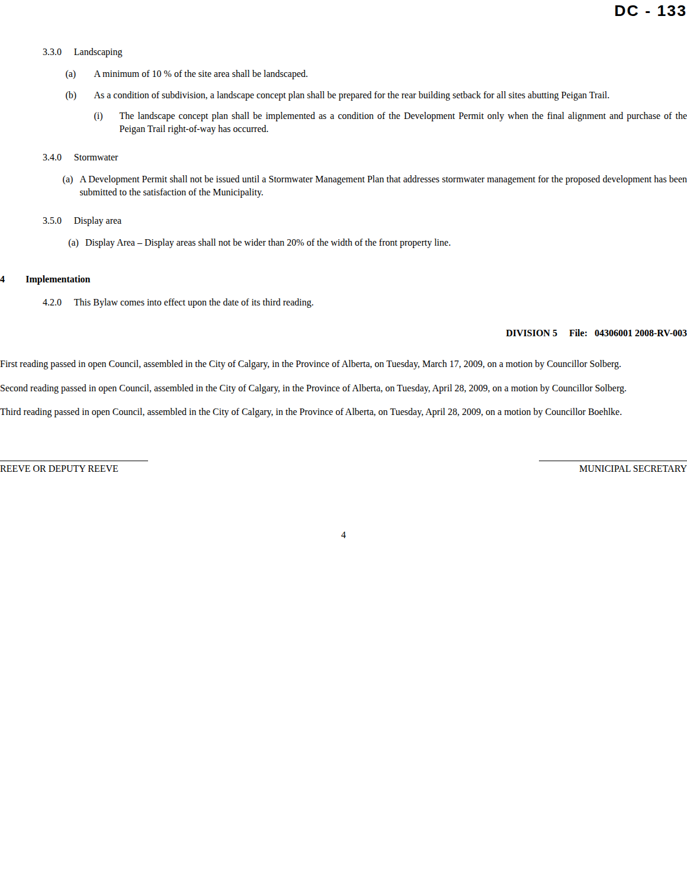DC - 133
3.3.0 Landscaping
(a) A minimum of 10 % of the site area shall be landscaped.
(b) As a condition of subdivision, a landscape concept plan shall be prepared for the rear building setback for all sites abutting Peigan Trail.
(i) The landscape concept plan shall be implemented as a condition of the Development Permit only when the final alignment and purchase of the Peigan Trail right-of-way has occurred.
3.4.0 Stormwater
(a) A Development Permit shall not be issued until a Stormwater Management Plan that addresses stormwater management for the proposed development has been submitted to the satisfaction of the Municipality.
3.5.0 Display area
(a) Display Area – Display areas shall not be wider than 20% of the width of the front property line.
4 Implementation
4.2.0 This Bylaw comes into effect upon the date of its third reading.
DIVISION 5 File: 04306001 2008-RV-003
First reading passed in open Council, assembled in the City of Calgary, in the Province of Alberta, on Tuesday, March 17, 2009, on a motion by Councillor Solberg.
Second reading passed in open Council, assembled in the City of Calgary, in the Province of Alberta, on Tuesday, April 28, 2009, on a motion by Councillor Solberg.
Third reading passed in open Council, assembled in the City of Calgary, in the Province of Alberta, on Tuesday, April 28, 2009, on a motion by Councillor Boehlke.
REEVE OR DEPUTY REEVE
MUNICIPAL SECRETARY
4